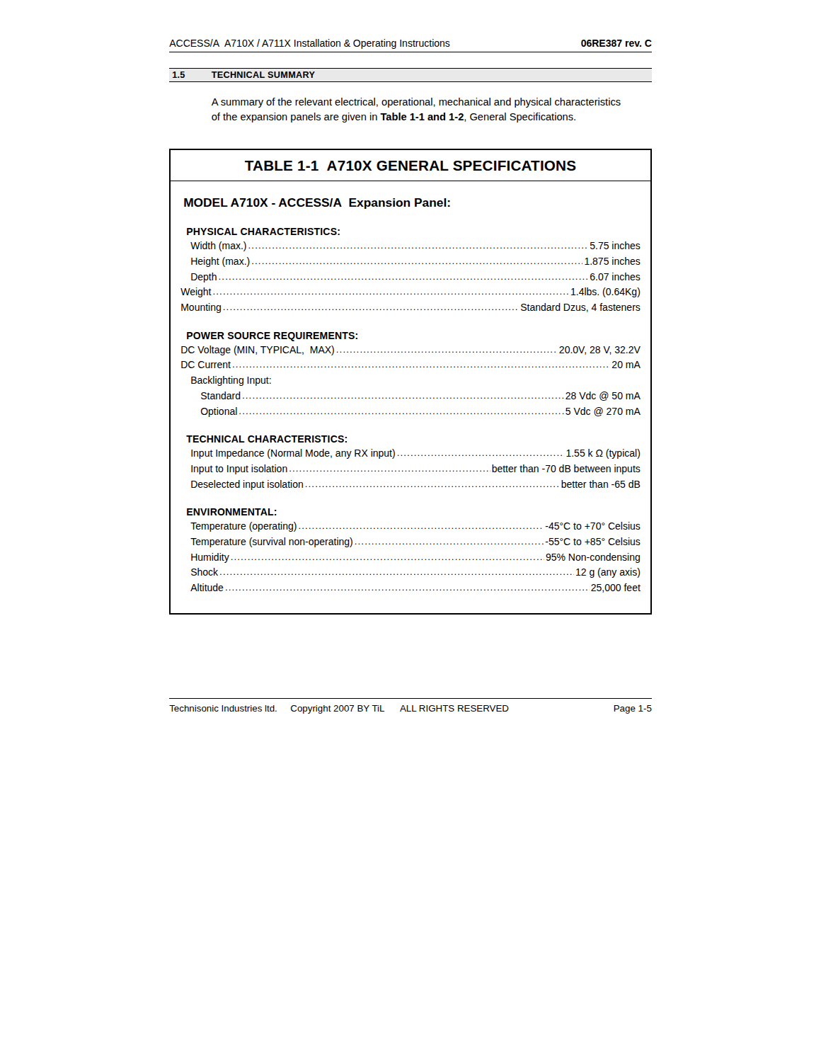ACCESS/A A710X / A711X Installation & Operating Instructions
06RE387 rev. C
1.5
TECHNICAL SUMMARY
A summary of the relevant electrical, operational, mechanical and physical characteristics of the expansion panels are given in Table 1-1 and 1-2, General Specifications.
TABLE 1-1 A710X GENERAL SPECIFICATIONS
MODEL A710X - ACCESS/A Expansion Panel:
PHYSICAL CHARACTERISTICS:
Width (max.)................................................................................................................. 5.75 inches
Height (max.).............................................................................................................. 1.875 inches
Depth......................................................................................................................... 6.07 inches
Weight......................................................................................................................... 1.4lbs. (0.64Kg)
Mounting..................................................................................................... Standard Dzus, 4 fasteners
POWER SOURCE REQUIREMENTS:
DC Voltage (MIN, TYPICAL, MAX)......................................................................... 20.0V, 28 V, 32.2V
DC Current......................................................................................................................... 20 mA
Backlighting Input:
Standard................................................................................................................. 28 Vdc @ 50 mA
Optional.................................................................................................................. 5 Vdc @ 270 mA
TECHNICAL CHARACTERISTICS:
Input Impedance (Normal Mode, any RX input)..................................................... 1.55 k Ω (typical)
Input to Input isolation................................................................. better than -70 dB between inputs
Deselected input isolation..................................................................................... better than -65 dB
ENVIRONMENTAL:
Temperature (operating)...................................................................................-45°C to +70° Celsius
Temperature (survival non-operating).............................................................-55°C to +85° Celsius
Humidity................................................................................................................. 95% Non-condensing
Shock......................................................................................................................... 12 g (any axis)
Altitude......................................................................................................................... 25,000 feet
Technisonic Industries ltd. Copyright 2007 BY TiL ALL RIGHTS RESERVED
Page 1-5